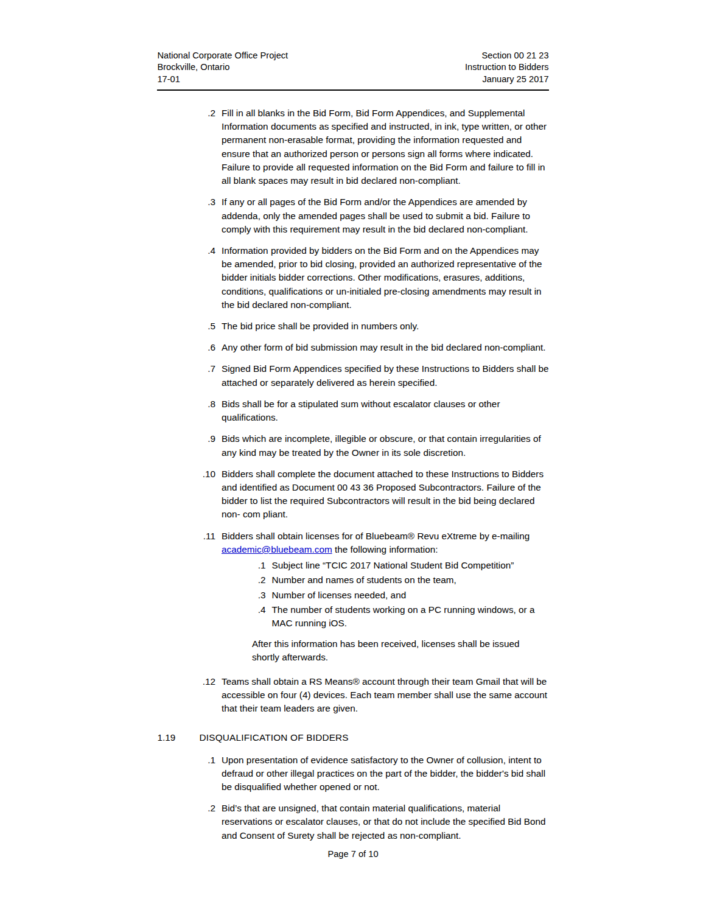National Corporate Office Project
Brockville, Ontario
17-01
Section 00 21 23
Instruction to Bidders
January 25 2017
.2
Fill in all blanks in the Bid Form, Bid Form Appendices, and Supplemental Information documents as specified and instructed, in ink, type written, or other permanent non-erasable format, providing the information requested and ensure that an authorized person or persons sign all forms where indicated. Failure to provide all requested information on the Bid Form and failure to fill in all blank spaces may result in bid declared non-compliant.
.3
If any or all pages of the Bid Form and/or the Appendices are amended by addenda, only the amended pages shall be used to submit a bid. Failure to comply with this requirement may result in the bid declared non-compliant.
.4
Information provided by bidders on the Bid Form and on the Appendices may be amended, prior to bid closing, provided an authorized representative of the bidder initials bidder corrections. Other modifications, erasures, additions, conditions, qualifications or un-initialed pre-closing amendments may result in the bid declared non-compliant.
.5
The bid price shall be provided in numbers only.
.6
Any other form of bid submission may result in the bid declared non-compliant.
.7
Signed Bid Form Appendices specified by these Instructions to Bidders shall be attached or separately delivered as herein specified.
.8
Bids shall be for a stipulated sum without escalator clauses or other qualifications.
.9
Bids which are incomplete, illegible or obscure, or that contain irregularities of any kind may be treated by the Owner in its sole discretion.
.10
Bidders shall complete the document attached to these Instructions to Bidders and identified as Document 00 43 36 Proposed Subcontractors. Failure of the bidder to list the required Subcontractors will result in the bid being declared non- com pliant.
.11
Bidders shall obtain licenses for of Bluebeam® Revu eXtreme by e-mailing academic@bluebeam.com the following information:
.1
Subject line “TCIC 2017 National Student Bid Competition”
.2
Number and names of students on the team,
.3
Number of licenses needed, and
.4
The number of students working on a PC running windows, or a MAC running iOS.
After this information has been received, licenses shall be issued shortly afterwards.
.12
Teams shall obtain a RS Means® account through their team Gmail that will be accessible on four (4) devices. Each team member shall use the same account that their team leaders are given.
1.19
DISQUALIFICATION OF BIDDERS
.1
Upon presentation of evidence satisfactory to the Owner of collusion, intent to defraud or other illegal practices on the part of the bidder, the bidder's bid shall be disqualified whether opened or not.
.2
Bid’s that are unsigned, that contain material qualifications, material reservations or escalator clauses, or that do not include the specified Bid Bond and Consent of Surety shall be rejected as non-compliant.
Page 7 of 10